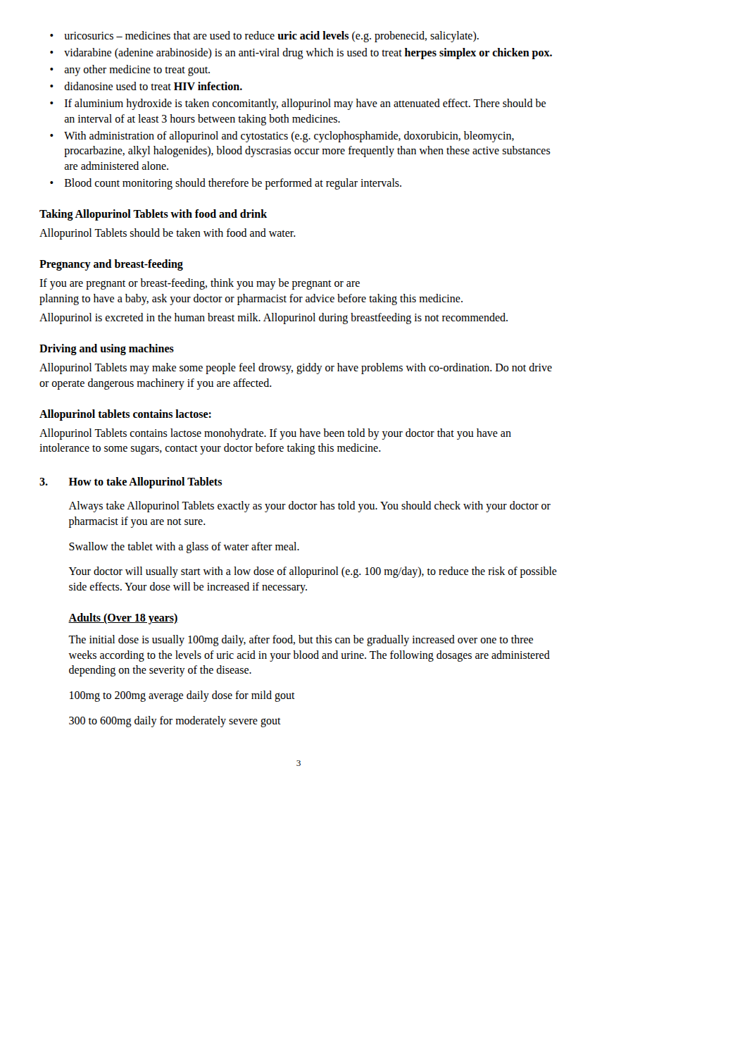uricosurics – medicines that are used to reduce uric acid levels (e.g. probenecid, salicylate).
vidarabine (adenine arabinoside) is an anti-viral drug which is used to treat herpes simplex or chicken pox.
any other medicine to treat gout.
didanosine used to treat HIV infection.
If aluminium hydroxide is taken concomitantly, allopurinol may have an attenuated effect. There should be an interval of at least 3 hours between taking both medicines.
With administration of allopurinol and cytostatics (e.g. cyclophosphamide, doxorubicin, bleomycin, procarbazine, alkyl halogenides), blood dyscrasias occur more frequently than when these active substances are administered alone.
Blood count monitoring should therefore be performed at regular intervals.
Taking Allopurinol Tablets with food and drink
Allopurinol Tablets should be taken with food and water.
Pregnancy and breast-feeding
If you are pregnant or breast-feeding, think you may be pregnant or are
planning to have a baby, ask your doctor or pharmacist for advice before taking this medicine.
Allopurinol is excreted in the human breast milk. Allopurinol during breastfeeding is not recommended.
Driving and using machines
Allopurinol Tablets may make some people feel drowsy, giddy or have problems with co-ordination. Do not drive or operate dangerous machinery if you are affected.
Allopurinol tablets contains lactose:
Allopurinol Tablets contains lactose monohydrate. If you have been told by your doctor that you have an intolerance to some sugars, contact your doctor before taking this medicine.
3. How to take Allopurinol Tablets
Always take Allopurinol Tablets exactly as your doctor has told you. You should check with your doctor or pharmacist if you are not sure.
Swallow the tablet with a glass of water after meal.
Your doctor will usually start with a low dose of allopurinol (e.g. 100 mg/day), to reduce the risk of possible side effects. Your dose will be increased if necessary.
Adults (Over 18 years)
The initial dose is usually 100mg daily, after food, but this can be gradually increased over one to three weeks according to the levels of uric acid in your blood and urine. The following dosages are administered depending on the severity of the disease.
100mg to 200mg average daily dose for mild gout
300 to 600mg daily for moderately severe gout
3